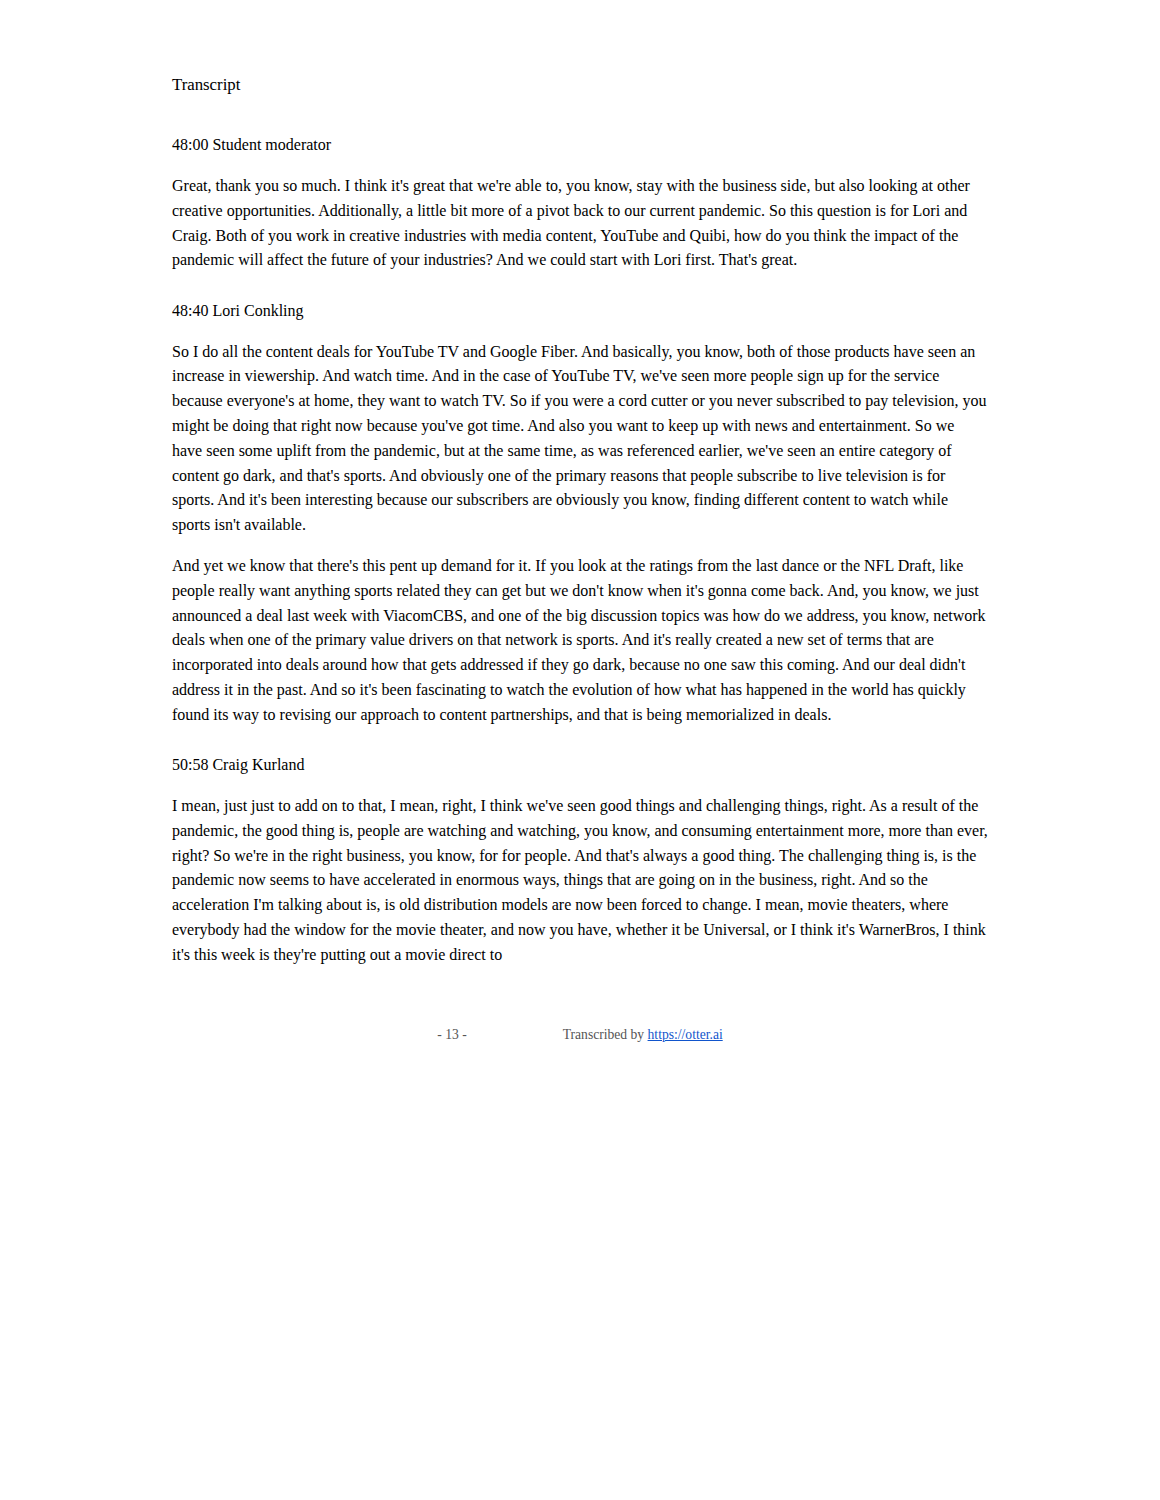Transcript
48:00 Student moderator
Great, thank you so much. I think it's great that we're able to, you know, stay with the business side, but also looking at other creative opportunities. Additionally, a little bit more of a pivot back to our current pandemic. So this question is for Lori and Craig. Both of you work in creative industries with media content, YouTube and Quibi, how do you think the impact of the pandemic will affect the future of your industries? And we could start with Lori first. That's great.
48:40 Lori Conkling
So I do all the content deals for YouTube TV and Google Fiber. And basically, you know, both of those products have seen an increase in viewership. And watch time. And in the case of YouTube TV, we've seen more people sign up for the service because everyone's at home, they want to watch TV. So if you were a cord cutter or you never subscribed to pay television, you might be doing that right now because you've got time. And also you want to keep up with news and entertainment. So we have seen some uplift from the pandemic, but at the same time, as was referenced earlier, we've seen an entire category of content go dark, and that's sports. And obviously one of the primary reasons that people subscribe to live television is for sports. And it's been interesting because our subscribers are obviously you know, finding different content to watch while sports isn't available.
And yet we know that there's this pent up demand for it. If you look at the ratings from the last dance or the NFL Draft, like people really want anything sports related they can get but we don't know when it's gonna come back. And, you know, we just announced a deal last week with ViacomCBS, and one of the big discussion topics was how do we address, you know, network deals when one of the primary value drivers on that network is sports. And it's really created a new set of terms that are incorporated into deals around how that gets addressed if they go dark, because no one saw this coming. And our deal didn't address it in the past. And so it's been fascinating to watch the evolution of how what has happened in the world has quickly found its way to revising our approach to content partnerships, and that is being memorialized in deals.
50:58 Craig Kurland
I mean, just just to add on to that, I mean, right, I think we've seen good things and challenging things, right. As a result of the pandemic, the good thing is, people are watching and watching, you know, and consuming entertainment more, more than ever, right? So we're in the right business, you know, for for people. And that's always a good thing. The challenging thing is, is the pandemic now seems to have accelerated in enormous ways, things that are going on in the business, right. And so the acceleration I'm talking about is, is old distribution models are now been forced to change. I mean, movie theaters, where everybody had the window for the movie theater, and now you have, whether it be Universal, or I think it's WarnerBros, I think it's this week is they're putting out a movie direct to
- 13 - Transcribed by https://otter.ai